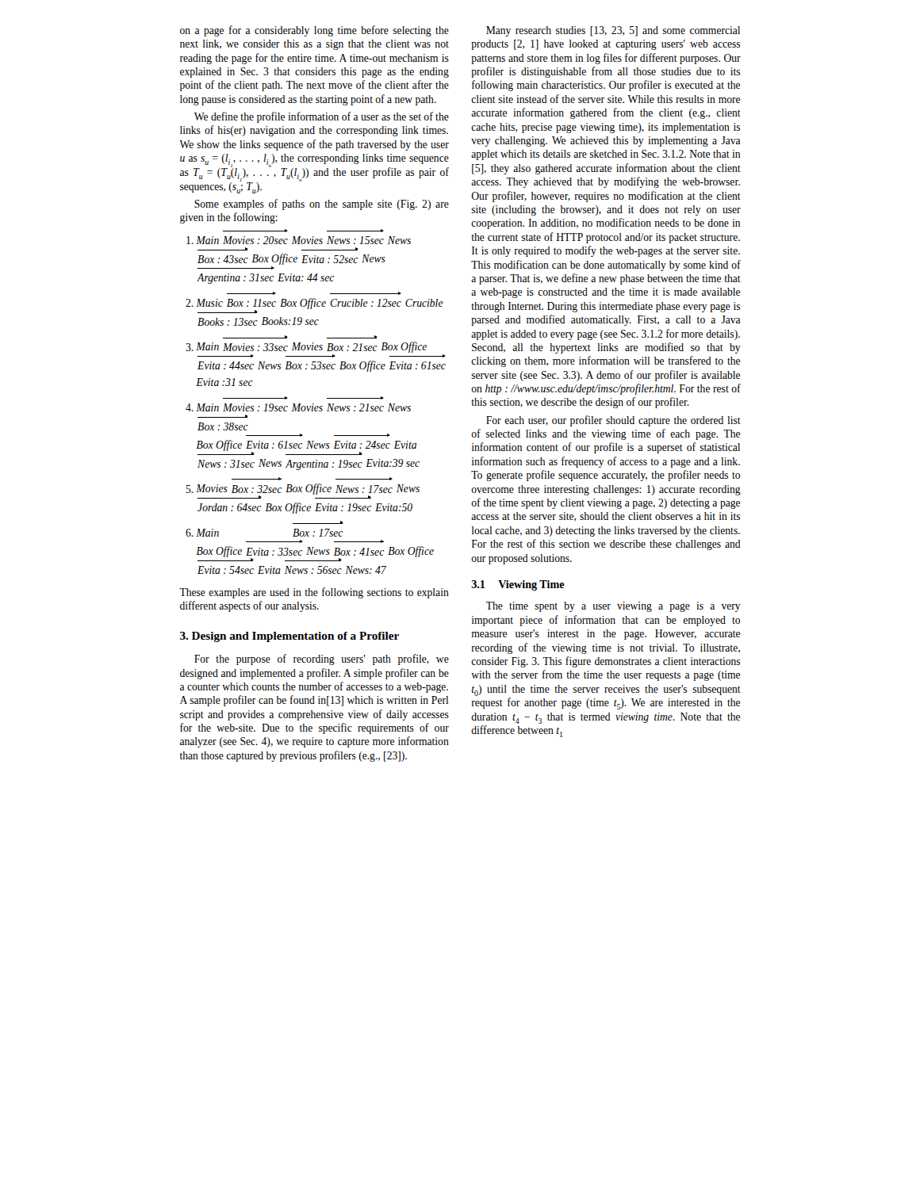on a page for a considerably long time before selecting the next link, we consider this as a sign that the client was not reading the page for the entire time. A time-out mechanism is explained in Sec. 3 that considers this page as the ending point of the client path. The next move of the client after the long pause is considered as the starting point of a new path.
We define the profile information of a user as the set of the links of his(er) navigation and the corresponding link times. We show the links sequence of the path traversed by the user u as su = (li1, . . . , lin), the corresponding links time sequence as Tu = (Tu(li1), . . . , Tu(lin)) and the user profile as pair of sequences, (su; Tu).
Some examples of paths on the sample site (Fig. 2) are given in the following:
Main Movies : 20sec Movies News : 15sec News Box : 43sec Box Office Evita : 52sec News Argentina : 31sec Evita: 44 sec
Music Box : 11sec Box Office Crucible : 12sec Crucible Books : 13sec Books:19 sec
Main Movies : 33sec Movies Box : 21sec Box Office Evita : 44sec News Box : 53sec Box Office Evita : 61sec Evita :31 sec
Main Movies : 19sec Movies News : 21sec News Box : 38sec
Box Office Evita : 61sec News Evita : 24sec Evita News : 31sec News Argentina : 19sec Evita:39 sec
Movies Box : 32sec Box Office News : 17sec News Jordan : 64sec Box Office Evita : 19sec Evita:50
Main Box : 17sec
Box Office Evita : 33sec News Box : 41sec Box Office Evita : 54sec Evita News : 56sec News: 47
These examples are used in the following sections to explain different aspects of our analysis.
3. Design and Implementation of a Profiler
For the purpose of recording users' path profile, we designed and implemented a profiler. A simple profiler can be a counter which counts the number of accesses to a web-page. A sample profiler can be found in[13] which is written in Perl script and provides a comprehensive view of daily accesses for the web-site. Due to the specific requirements of our analyzer (see Sec. 4), we require to capture more information than those captured by previous profilers (e.g., [23]).
Many research studies [13, 23, 5] and some commercial products [2, 1] have looked at capturing users' web access patterns and store them in log files for different purposes. Our profiler is distinguishable from all those studies due to its following main characteristics. Our profiler is executed at the client site instead of the server site. While this results in more accurate information gathered from the client (e.g., client cache hits, precise page viewing time), its implementation is very challenging. We achieved this by implementing a Java applet which its details are sketched in Sec. 3.1.2. Note that in [5], they also gathered accurate information about the client access. They achieved that by modifying the web-browser. Our profiler, however, requires no modification at the client site (including the browser), and it does not rely on user cooperation. In addition, no modification needs to be done in the current state of HTTP protocol and/or its packet structure. It is only required to modify the web-pages at the server site. This modification can be done automatically by some kind of a parser. That is, we define a new phase between the time that a web-page is constructed and the time it is made available through Internet. During this intermediate phase every page is parsed and modified automatically. First, a call to a Java applet is added to every page (see Sec. 3.1.2 for more details). Second, all the hypertext links are modified so that by clicking on them, more information will be transfered to the server site (see Sec. 3.3). A demo of our profiler is available on http : //www.usc.edu/dept/imsc/profiler.html. For the rest of this section, we describe the design of our profiler.
For each user, our profiler should capture the ordered list of selected links and the viewing time of each page. The information content of our profile is a superset of statistical information such as frequency of access to a page and a link. To generate profile sequence accurately, the profiler needs to overcome three interesting challenges: 1) accurate recording of the time spent by client viewing a page, 2) detecting a page access at the server site, should the client observes a hit in its local cache, and 3) detecting the links traversed by the clients. For the rest of this section we describe these challenges and our proposed solutions.
3.1 Viewing Time
The time spent by a user viewing a page is a very important piece of information that can be employed to measure user's interest in the page. However, accurate recording of the viewing time is not trivial. To illustrate, consider Fig. 3. This figure demonstrates a client interactions with the server from the time the user requests a page (time t0) until the time the server receives the user's subsequent request for another page (time t5). We are interested in the duration t4 − t3 that is termed viewing time. Note that the difference between t1